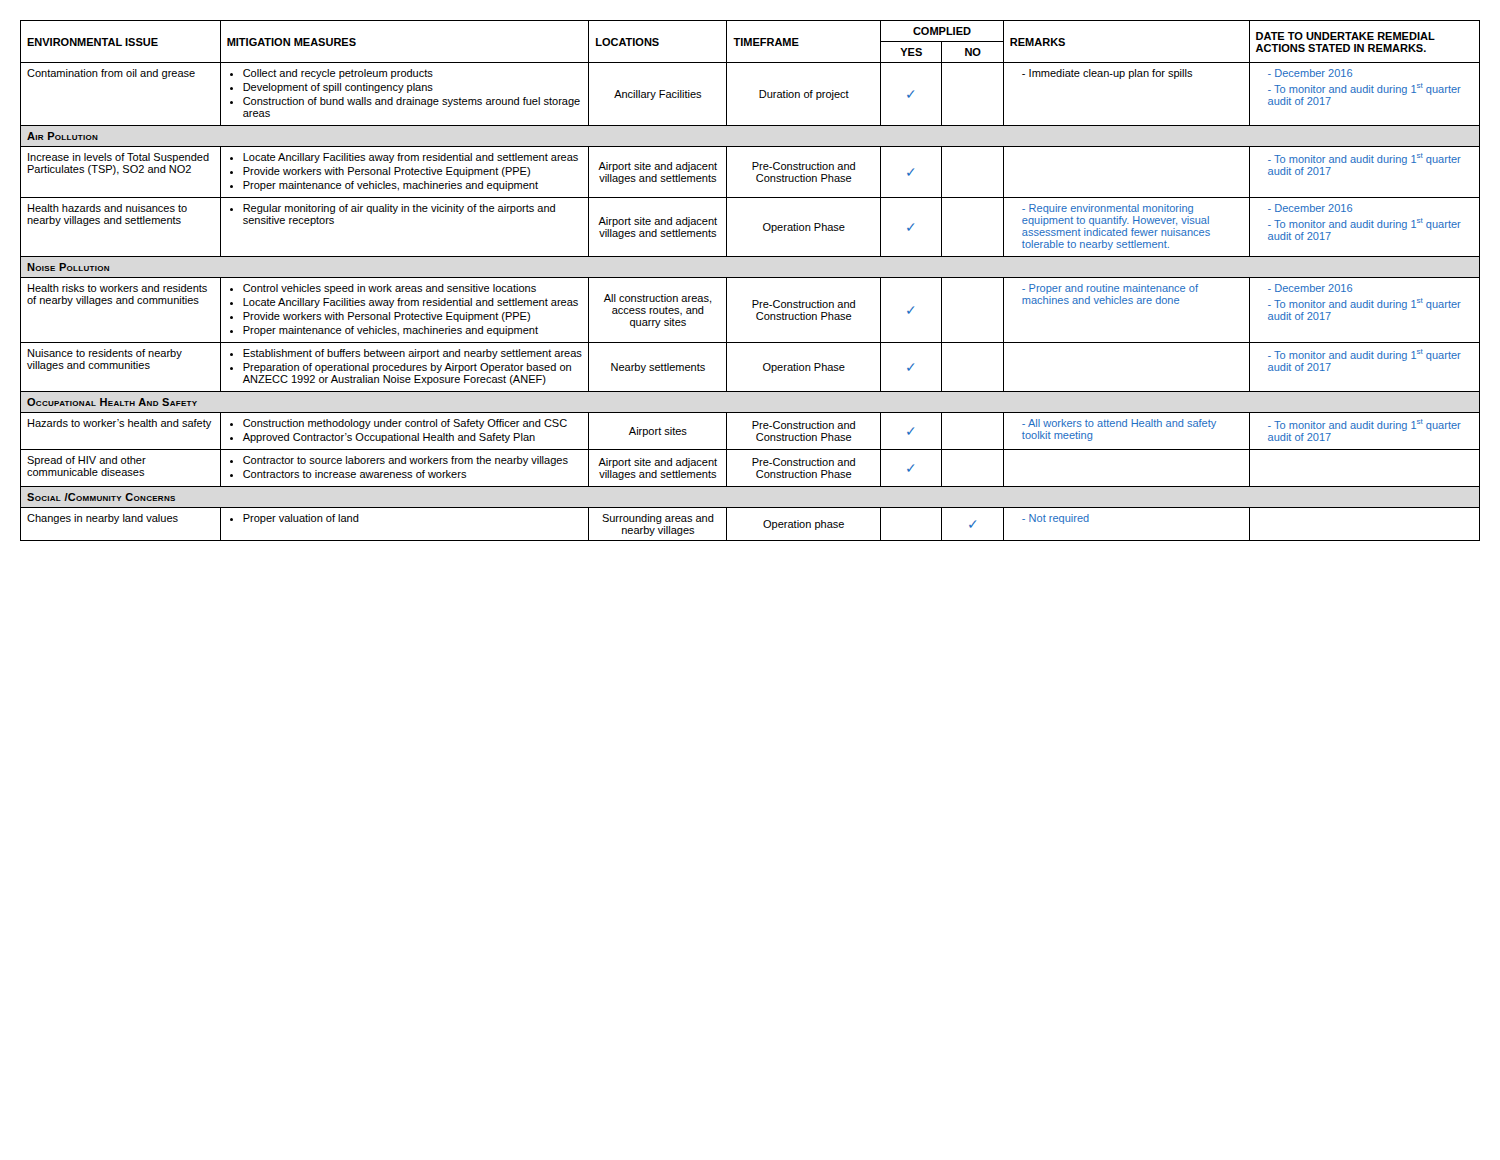| ENVIRONMENTAL ISSUE | MITIGATION MEASURES | LOCATIONS | TIMEFRAME | COMPLIED | REMARKS | DATE TO UNDERTAKE REMEDIAL ACTIONS STATED IN REMARKS. |
| --- | --- | --- | --- | --- | --- | --- |
| YES | NO |
| Contamination from oil and grease | Collect and recycle petroleum products Development of spill contingency plans Construction of bund walls and drainage systems around fuel storage areas | Ancillary Facilities | Duration of project | ✓ | | Immediate clean-up plan for spills | December 2016 To monitor and audit during 1 st quarter audit of 2017 |
| Air Pollution |
| Increase in levels of Total Suspended Particulates (TSP), SO2 and NO2 | Locate Ancillary Facilities away from residential and settlement areas Provide workers with Personal Protective Equipment (PPE) Proper maintenance of vehicles, machineries and equipment | Airport site and adjacent villages and settlements | Pre-Construction and Construction Phase | ✓ | | | To monitor and audit during 1 st quarter audit of 2017 |
| Health hazards and nuisances to nearby villages and settlements | Regular monitoring of air quality in the vicinity of the airports and sensitive receptors | Airport site and adjacent villages and settlements | Operation Phase | ✓ | | Require environmental monitoring equipment to quantify. However, visual assessment indicated fewer nuisances tolerable to nearby settlement. | December 2016 To monitor and audit during 1 st quarter audit of 2017 |
| Noise Pollution |
| Health risks to workers and residents of nearby villages and communities | Control vehicles speed in work areas and sensitive locations Locate Ancillary Facilities away from residential and settlement areas Provide workers with Personal Protective Equipment (PPE) Proper maintenance of vehicles, machineries and equipment | All construction areas, access routes, and quarry sites | Pre-Construction and Construction Phase | ✓ | | Proper and routine maintenance of machines and vehicles are done | December 2016 To monitor and audit during 1 st quarter audit of 2017 |
| Nuisance to residents of nearby villages and communities | Establishment of buffers between airport and nearby settlement areas Preparation of operational procedures by Airport Operator based on ANZECC 1992 or Australian Noise Exposure Forecast (ANEF) | Nearby settlements | Operation Phase | ✓ | | | To monitor and audit during 1 st quarter audit of 2017 |
| Occupational Health and Safety |
| Hazards to worker’s health and safety | Construction methodology under control of Safety Officer and CSC Approved Contractor’s Occupational Health and Safety Plan | Airport sites | Pre-Construction and Construction Phase | ✓ | | All workers to attend Health and safety toolkit meeting | To monitor and audit during 1 st quarter audit of 2017 |
| Spread of HIV and other communicable diseases | Contractor to source laborers and workers from the nearby villages Contractors to increase awareness of workers | Airport site and adjacent villages and settlements | Pre-Construction and Construction Phase | ✓ | | | |
| Social /Community Concerns |
| Changes in nearby land values | Proper valuation of land | Surrounding areas and nearby villages | Operation phase | | ✓ | Not required | |